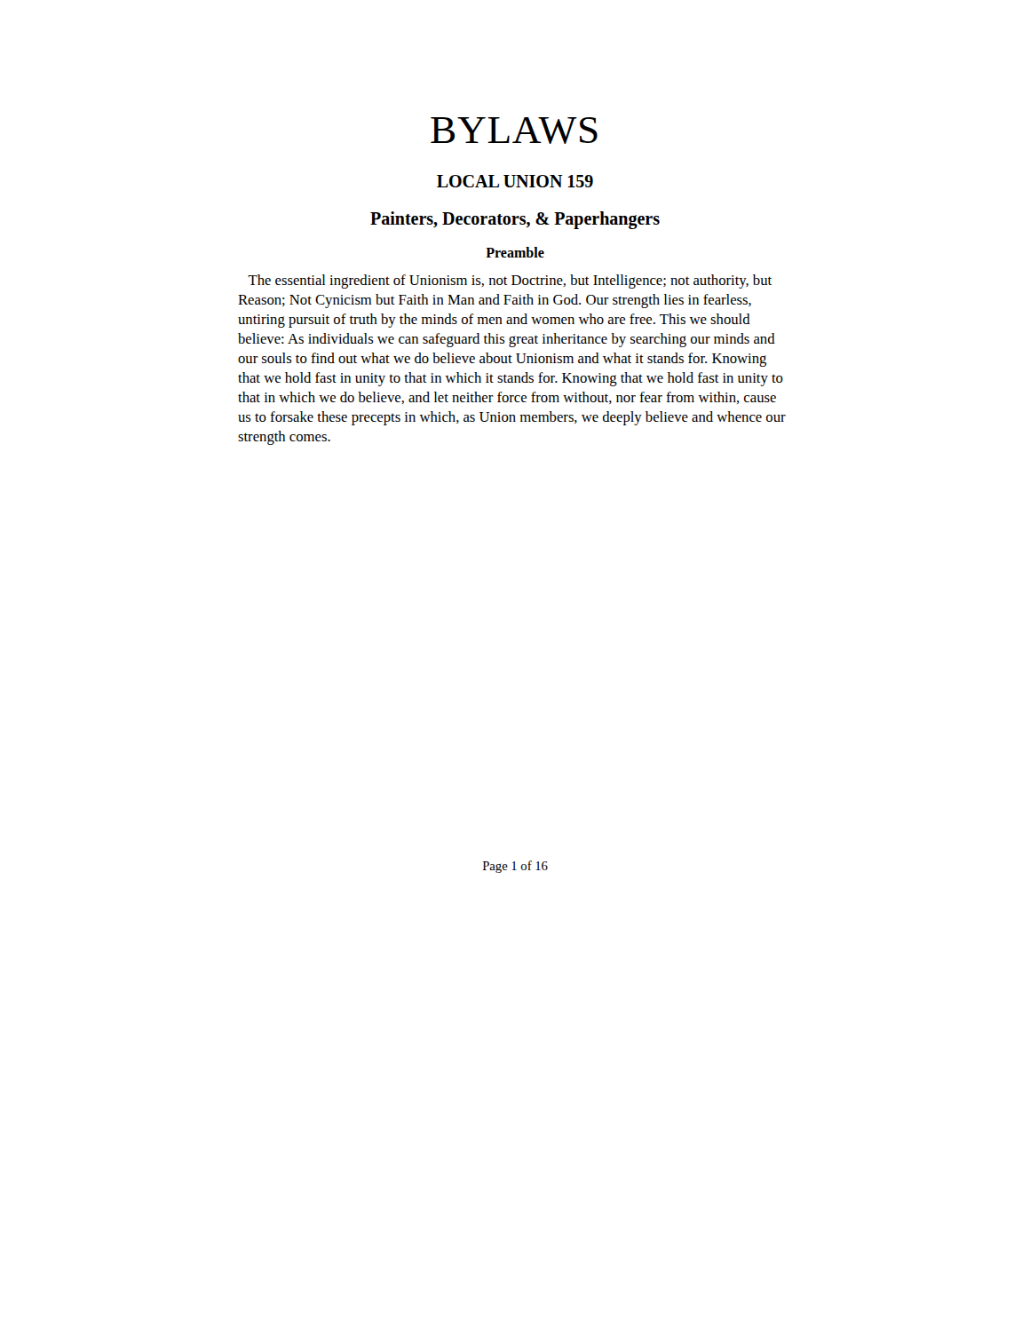BYLAWS
LOCAL UNION 159
Painters, Decorators, & Paperhangers
Preamble
The essential ingredient of Unionism is, not Doctrine, but Intelligence; not authority, but Reason; Not Cynicism but Faith in Man and Faith in God. Our strength lies in fearless, untiring pursuit of truth by the minds of men and women who are free. This we should believe: As individuals we can safeguard this great inheritance by searching our minds and our souls to find out what we do believe about Unionism and what it stands for. Knowing that we hold fast in unity to that in which it stands for. Knowing that we hold fast in unity to that in which we do believe, and let neither force from without, nor fear from within, cause us to forsake these precepts in which, as Union members, we deeply believe and whence our strength comes.
Page 1 of 16